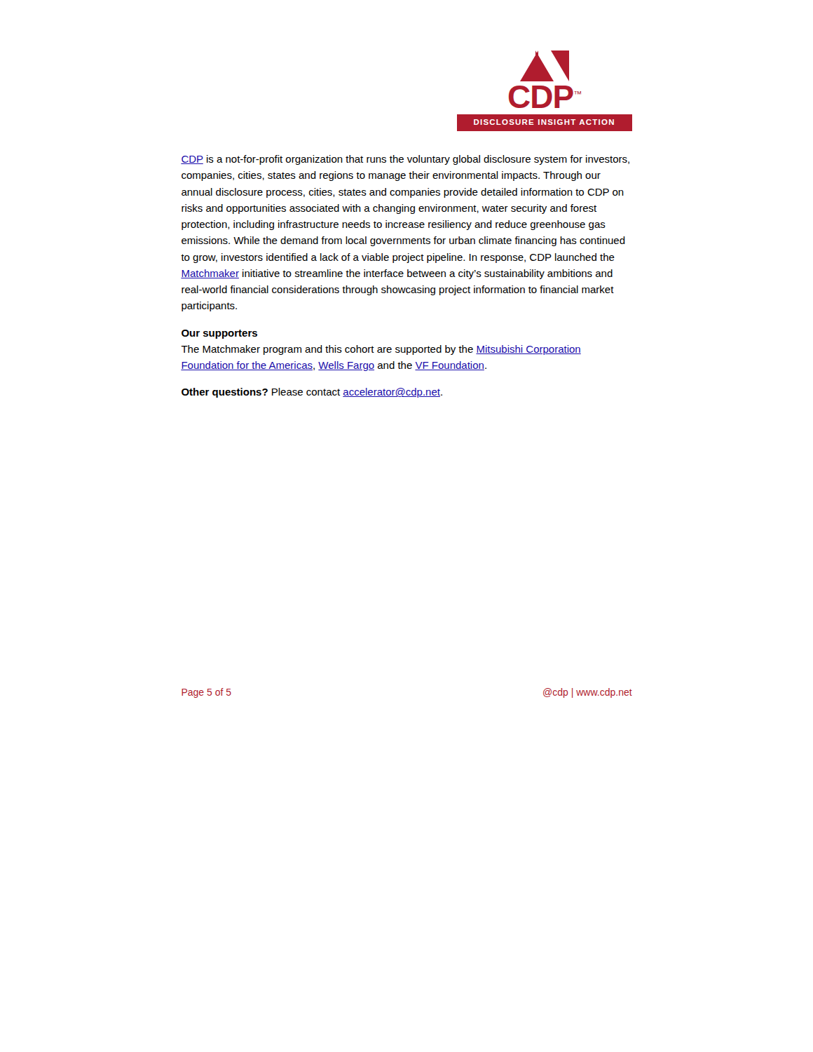CDP™
DISCLOSURE INSIGHT ACTION
CDP is a not-for-profit organization that runs the voluntary global disclosure system for investors, companies, cities, states and regions to manage their environmental impacts. Through our annual disclosure process, cities, states and companies provide detailed information to CDP on risks and opportunities associated with a changing environment, water security and forest protection, including infrastructure needs to increase resiliency and reduce greenhouse gas emissions. While the demand from local governments for urban climate financing has continued to grow, investors identified a lack of a viable project pipeline. In response, CDP launched the Matchmaker initiative to streamline the interface between a city’s sustainability ambitions and real-world financial considerations through showcasing project information to financial market participants.
Our supporters
The Matchmaker program and this cohort are supported by the Mitsubishi Corporation Foundation for the Americas, Wells Fargo and the VF Foundation.
Other questions? Please contact accelerator@cdp.net.
Page 5 of 5 @cdp | www.cdp.net